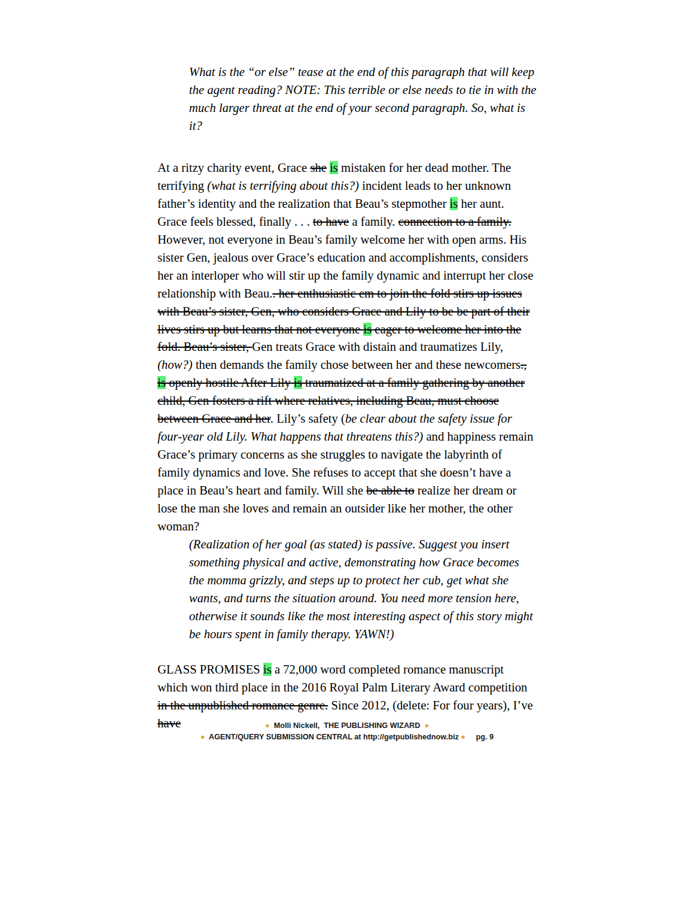What is the “or else” tease at the end of this paragraph that will keep the agent reading? NOTE: This terrible or else needs to tie in with the much larger threat at the end of your second paragraph. So, what is it?
At a ritzy charity event, Grace she is mistaken for her dead mother. The terrifying (what is terrifying about this?) incident leads to her unknown father’s identity and the realization that Beau’s stepmother is her aunt. Grace feels blessed, finally . . . to have a family. connection to a family. However, not everyone in Beau’s family welcome her with open arms. His sister Gen, jealous over Grace’s education and accomplishments, considers her an interloper who will stir up the family dynamic and interrupt her close relationship with Beau.. her enthusiastic em to join the fold stirs up issues with Beau’s sister, Gen, who considers Grace and Lily to be be part of their lives stirs up but learns that not everyone is eager to welcome her into the fold. Beau’s sister, Gen treats Grace with distain and traumatizes Lily, (how?) then demands the family chose between her and these newcomers., is openly hostile After Lily is traumatized at a family gathering by another child, Gen fosters a rift where relatives, including Beau, must choose between Grace and her. Lily’s safety (be clear about the safety issue for four-year old Lily. What happens that threatens this?) and happiness remain Grace’s primary concerns as she struggles to navigate the labyrinth of family dynamics and love. She refuses to accept that she doesn’t have a place in Beau’s heart and family. Will she be able to realize her dream or lose the man she loves and remain an outsider like her mother, the other woman?
(Realization of her goal (as stated) is passive. Suggest you insert something physical and active, demonstrating how Grace becomes the momma grizzly, and steps up to protect her cub, get what she wants, and turns the situation around. You need more tension here, otherwise it sounds like the most interesting aspect of this story might be hours spent in family therapy. YAWN!)
GLASS PROMISES is a 72,000 word completed romance manuscript which won third place in the 2016 Royal Palm Literary Award competition in the unpublished romance genre. Since 2012, (delete: For four years), I’ve have
● Molli Nickell, THE PUBLISHING WIZARD ●
● AGENT/QUERY SUBMISSION CENTRAL at http://getpublishednow.biz ● pg. 9